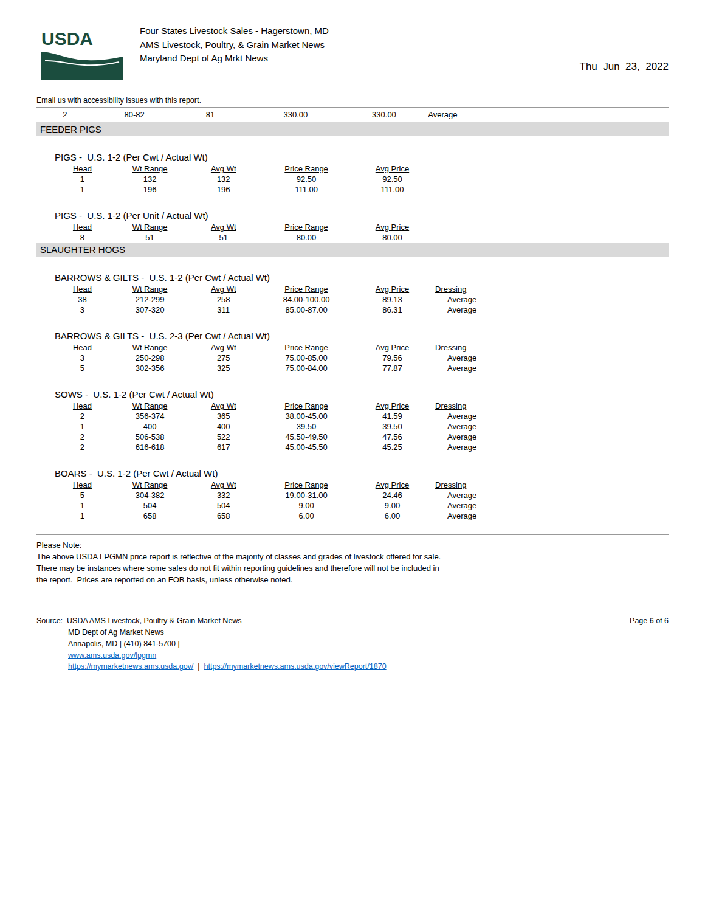USDA
Four States Livestock Sales - Hagerstown, MD
AMS Livestock, Poultry, & Grain Market News
Maryland Dept of Ag Mrkt News
Thu Jun 23, 2022
Email us with accessibility issues with this report.
| 2 | 80-82 | 81 | 330.00 | 330.00 | Average | |
FEEDER PIGS
PIGS - U.S. 1-2 (Per Cwt / Actual Wt)
| Head | Wt Range | Avg Wt | Price Range | Avg Price | | |
| --- | --- | --- | --- | --- | --- | --- |
| 1 | 132 | 132 | 92.50 | 92.50 | | |
| 1 | 196 | 196 | 111.00 | 111.00 | | |
PIGS - U.S. 1-2 (Per Unit / Actual Wt)
| Head | Wt Range | Avg Wt | Price Range | Avg Price | | |
| --- | --- | --- | --- | --- | --- | --- |
| 8 | 51 | 51 | 80.00 | 80.00 | | |
SLAUGHTER HOGS
BARROWS & GILTS - U.S. 1-2 (Per Cwt / Actual Wt)
| Head | Wt Range | Avg Wt | Price Range | Avg Price | Dressing | |
| --- | --- | --- | --- | --- | --- | --- |
| 38 | 212-299 | 258 | 84.00-100.00 | 89.13 | Average | |
| 3 | 307-320 | 311 | 85.00-87.00 | 86.31 | Average | |
BARROWS & GILTS - U.S. 2-3 (Per Cwt / Actual Wt)
| Head | Wt Range | Avg Wt | Price Range | Avg Price | Dressing | |
| --- | --- | --- | --- | --- | --- | --- |
| 3 | 250-298 | 275 | 75.00-85.00 | 79.56 | Average | |
| 5 | 302-356 | 325 | 75.00-84.00 | 77.87 | Average | |
SOWS - U.S. 1-2 (Per Cwt / Actual Wt)
| Head | Wt Range | Avg Wt | Price Range | Avg Price | Dressing | |
| --- | --- | --- | --- | --- | --- | --- |
| 2 | 356-374 | 365 | 38.00-45.00 | 41.59 | Average | |
| 1 | 400 | 400 | 39.50 | 39.50 | Average | |
| 2 | 506-538 | 522 | 45.50-49.50 | 47.56 | Average | |
| 2 | 616-618 | 617 | 45.00-45.50 | 45.25 | Average | |
BOARS - U.S. 1-2 (Per Cwt / Actual Wt)
| Head | Wt Range | Avg Wt | Price Range | Avg Price | Dressing | |
| --- | --- | --- | --- | --- | --- | --- |
| 5 | 304-382 | 332 | 19.00-31.00 | 24.46 | Average | |
| 1 | 504 | 504 | 9.00 | 9.00 | Average | |
| 1 | 658 | 658 | 6.00 | 6.00 | Average | |
Please Note:
The above USDA LPGMN price report is reflective of the majority of classes and grades of livestock offered for sale.
There may be instances where some sales do not fit within reporting guidelines and therefore will not be included in
the report. Prices are reported on an FOB basis, unless otherwise noted.
Source: USDA AMS Livestock, Poultry & Grain Market News
MD Dept of Ag Market News
Annapolis, MD | (410) 841-5700 |
www.ams.usda.gov/lpgmn
https://mymarketnews.ams.usda.gov/ | https://mymarketnews.ams.usda.gov/viewReport/1870
Page 6 of 6